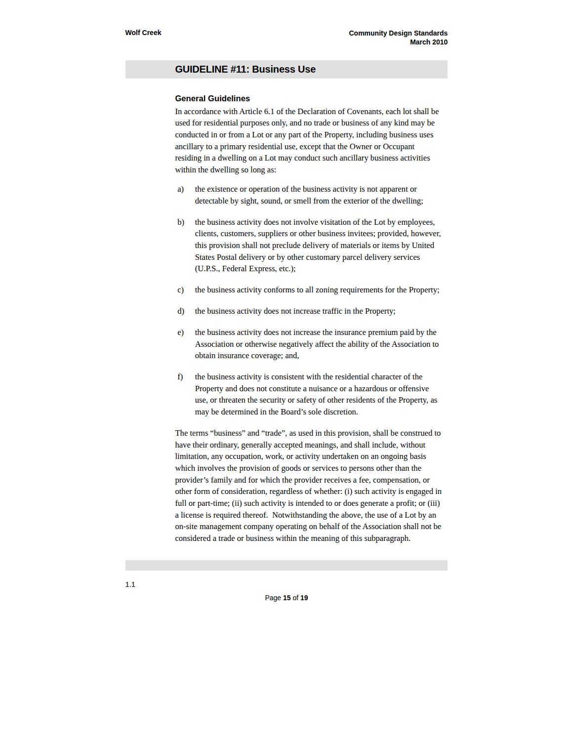Wolf Creek
Community Design Standards
March 2010
GUIDELINE #11: Business Use
General Guidelines
In accordance with Article 6.1 of the Declaration of Covenants, each lot shall be used for residential purposes only, and no trade or business of any kind may be conducted in or from a Lot or any part of the Property, including business uses ancillary to a primary residential use, except that the Owner or Occupant residing in a dwelling on a Lot may conduct such ancillary business activities within the dwelling so long as:
the existence or operation of the business activity is not apparent or detectable by sight, sound, or smell from the exterior of the dwelling;
the business activity does not involve visitation of the Lot by employees, clients, customers, suppliers or other business invitees; provided, however, this provision shall not preclude delivery of materials or items by United States Postal delivery or by other customary parcel delivery services (U.P.S., Federal Express, etc.);
the business activity conforms to all zoning requirements for the Property;
the business activity does not increase traffic in the Property;
the business activity does not increase the insurance premium paid by the Association or otherwise negatively affect the ability of the Association to obtain insurance coverage; and,
the business activity is consistent with the residential character of the Property and does not constitute a nuisance or a hazardous or offensive use, or threaten the security or safety of other residents of the Property, as may be determined in the Board’s sole discretion.
The terms “business” and “trade”, as used in this provision, shall be construed to have their ordinary, generally accepted meanings, and shall include, without limitation, any occupation, work, or activity undertaken on an ongoing basis which involves the provision of goods or services to persons other than the provider’s family and for which the provider receives a fee, compensation, or other form of consideration, regardless of whether: (i) such activity is engaged in full or part-time; (ii) such activity is intended to or does generate a profit; or (iii) a license is required thereof. Notwithstanding the above, the use of a Lot by an on-site management company operating on behalf of the Association shall not be considered a trade or business within the meaning of this subparagraph.
1.1
Page 15 of 19